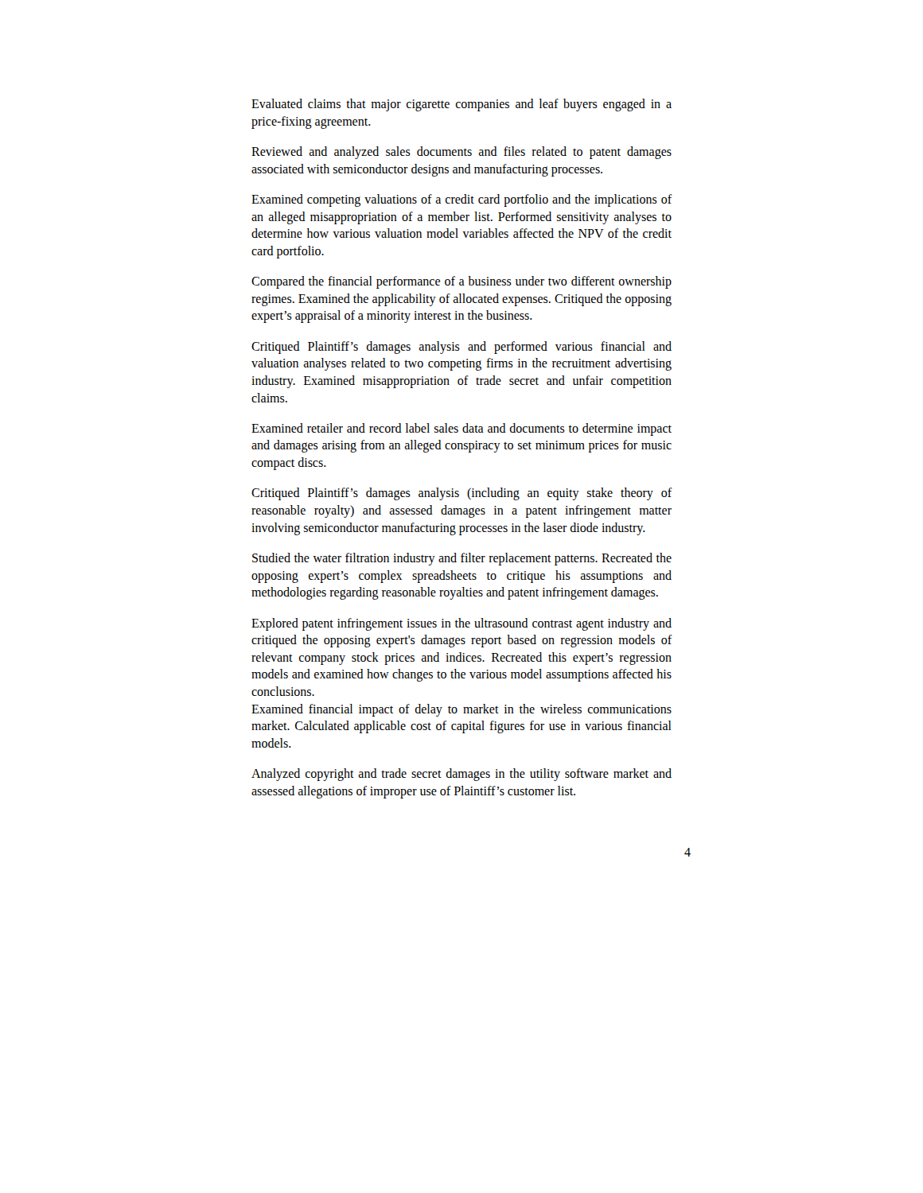Evaluated claims that major cigarette companies and leaf buyers engaged in a price-fixing agreement.
Reviewed and analyzed sales documents and files related to patent damages associated with semiconductor designs and manufacturing processes.
Examined competing valuations of a credit card portfolio and the implications of an alleged misappropriation of a member list. Performed sensitivity analyses to determine how various valuation model variables affected the NPV of the credit card portfolio.
Compared the financial performance of a business under two different ownership regimes. Examined the applicability of allocated expenses. Critiqued the opposing expert’s appraisal of a minority interest in the business.
Critiqued Plaintiff’s damages analysis and performed various financial and valuation analyses related to two competing firms in the recruitment advertising industry. Examined misappropriation of trade secret and unfair competition claims.
Examined retailer and record label sales data and documents to determine impact and damages arising from an alleged conspiracy to set minimum prices for music compact discs.
Critiqued Plaintiff’s damages analysis (including an equity stake theory of reasonable royalty) and assessed damages in a patent infringement matter involving semiconductor manufacturing processes in the laser diode industry.
Studied the water filtration industry and filter replacement patterns. Recreated the opposing expert’s complex spreadsheets to critique his assumptions and methodologies regarding reasonable royalties and patent infringement damages.
Explored patent infringement issues in the ultrasound contrast agent industry and critiqued the opposing expert's damages report based on regression models of relevant company stock prices and indices. Recreated this expert’s regression models and examined how changes to the various model assumptions affected his conclusions.
Examined financial impact of delay to market in the wireless communications market. Calculated applicable cost of capital figures for use in various financial models.
Analyzed copyright and trade secret damages in the utility software market and assessed allegations of improper use of Plaintiff’s customer list.
4